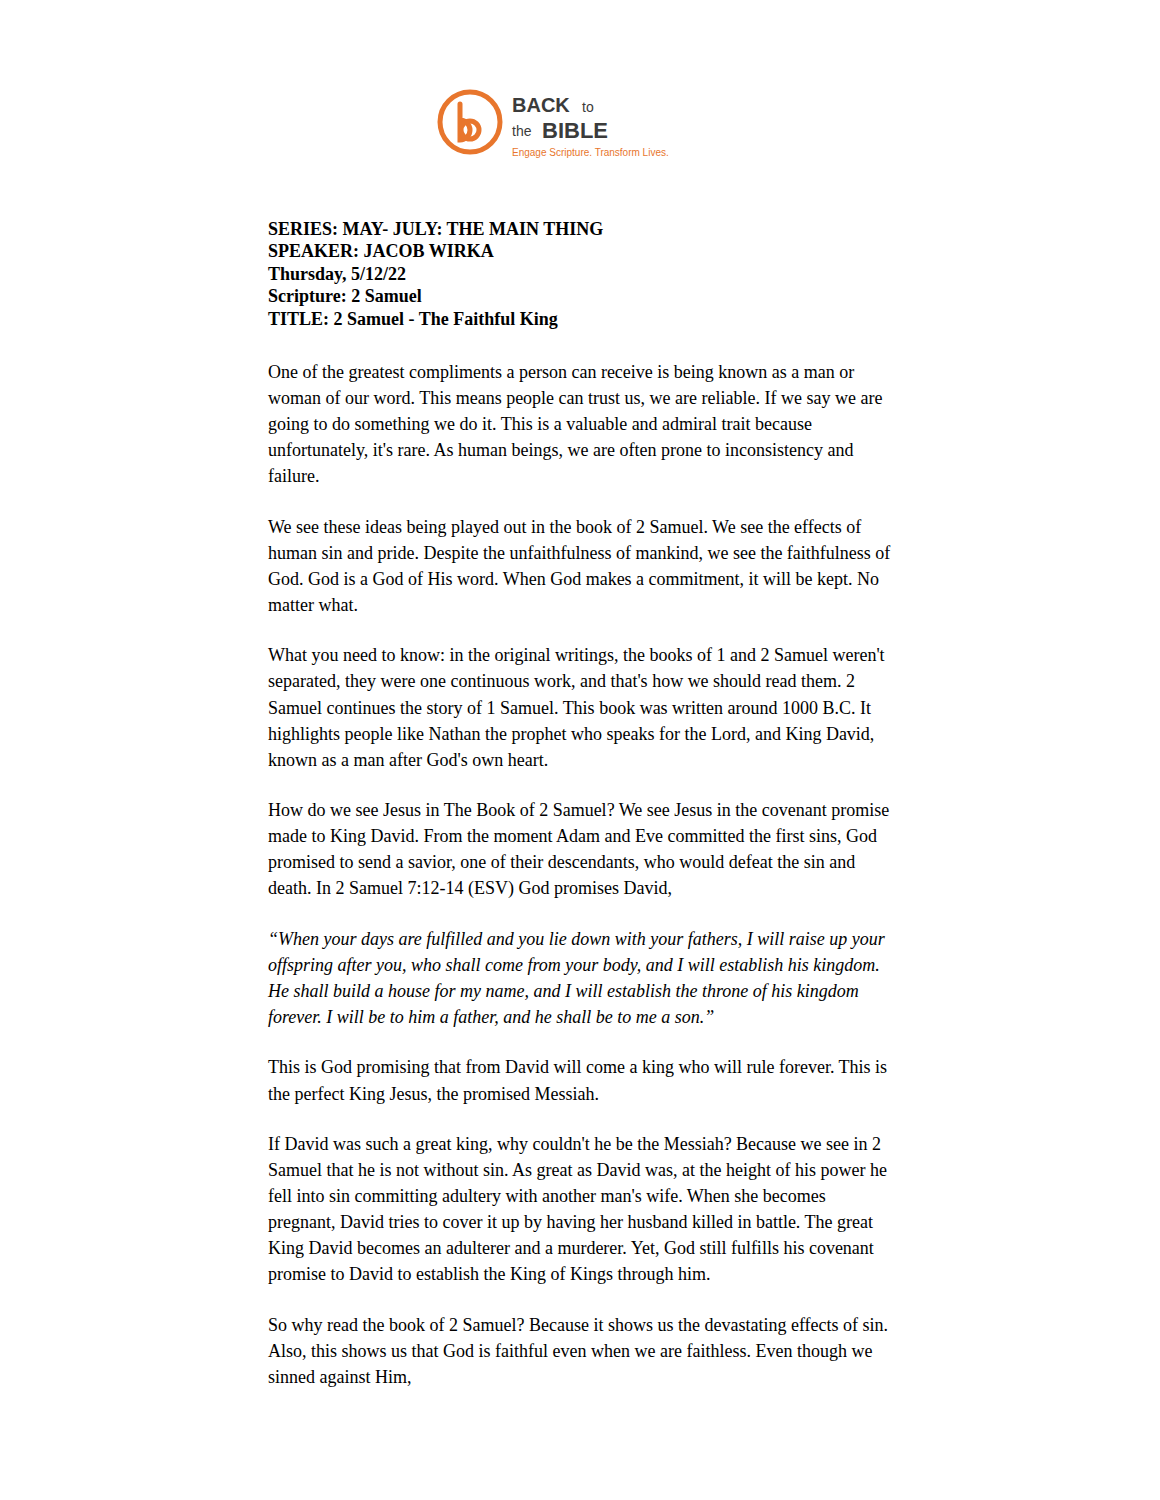BACK to the BIBLE Engage Scripture. Transform Lives.
SERIES: MAY- JULY: THE MAIN THING
SPEAKER: JACOB WIRKA
Thursday, 5/12/22
Scripture: 2 Samuel
TITLE: 2 Samuel - The Faithful King
One of the greatest compliments a person can receive is being known as a man or woman of our word. This means people can trust us, we are reliable. If we say we are going to do something we do it. This is a valuable and admiral trait because unfortunately, it's rare. As human beings, we are often prone to inconsistency and failure.
We see these ideas being played out in the book of 2 Samuel. We see the effects of human sin and pride. Despite the unfaithfulness of mankind, we see the faithfulness of God. God is a God of His word. When God makes a commitment, it will be kept. No matter what.
What you need to know: in the original writings, the books of 1 and 2 Samuel weren't separated, they were one continuous work, and that's how we should read them. 2 Samuel continues the story of 1 Samuel. This book was written around 1000 B.C. It highlights people like Nathan the prophet who speaks for the Lord, and King David, known as a man after God's own heart.
How do we see Jesus in The Book of 2 Samuel? We see Jesus in the covenant promise made to King David. From the moment Adam and Eve committed the first sins, God promised to send a savior, one of their descendants, who would defeat the sin and death. In 2 Samuel 7:12-14 (ESV) God promises David,
“When your days are fulfilled and you lie down with your fathers, I will raise up your offspring after you, who shall come from your body, and I will establish his kingdom. He shall build a house for my name, and I will establish the throne of his kingdom forever. I will be to him a father, and he shall be to me a son.”
This is God promising that from David will come a king who will rule forever. This is the perfect King Jesus, the promised Messiah.
If David was such a great king, why couldn't he be the Messiah? Because we see in 2 Samuel that he is not without sin. As great as David was, at the height of his power he fell into sin committing adultery with another man's wife. When she becomes pregnant, David tries to cover it up by having her husband killed in battle. The great King David becomes an adulterer and a murderer. Yet, God still fulfills his covenant promise to David to establish the King of Kings through him.
So why read the book of 2 Samuel? Because it shows us the devastating effects of sin. Also, this shows us that God is faithful even when we are faithless. Even though we sinned against Him,